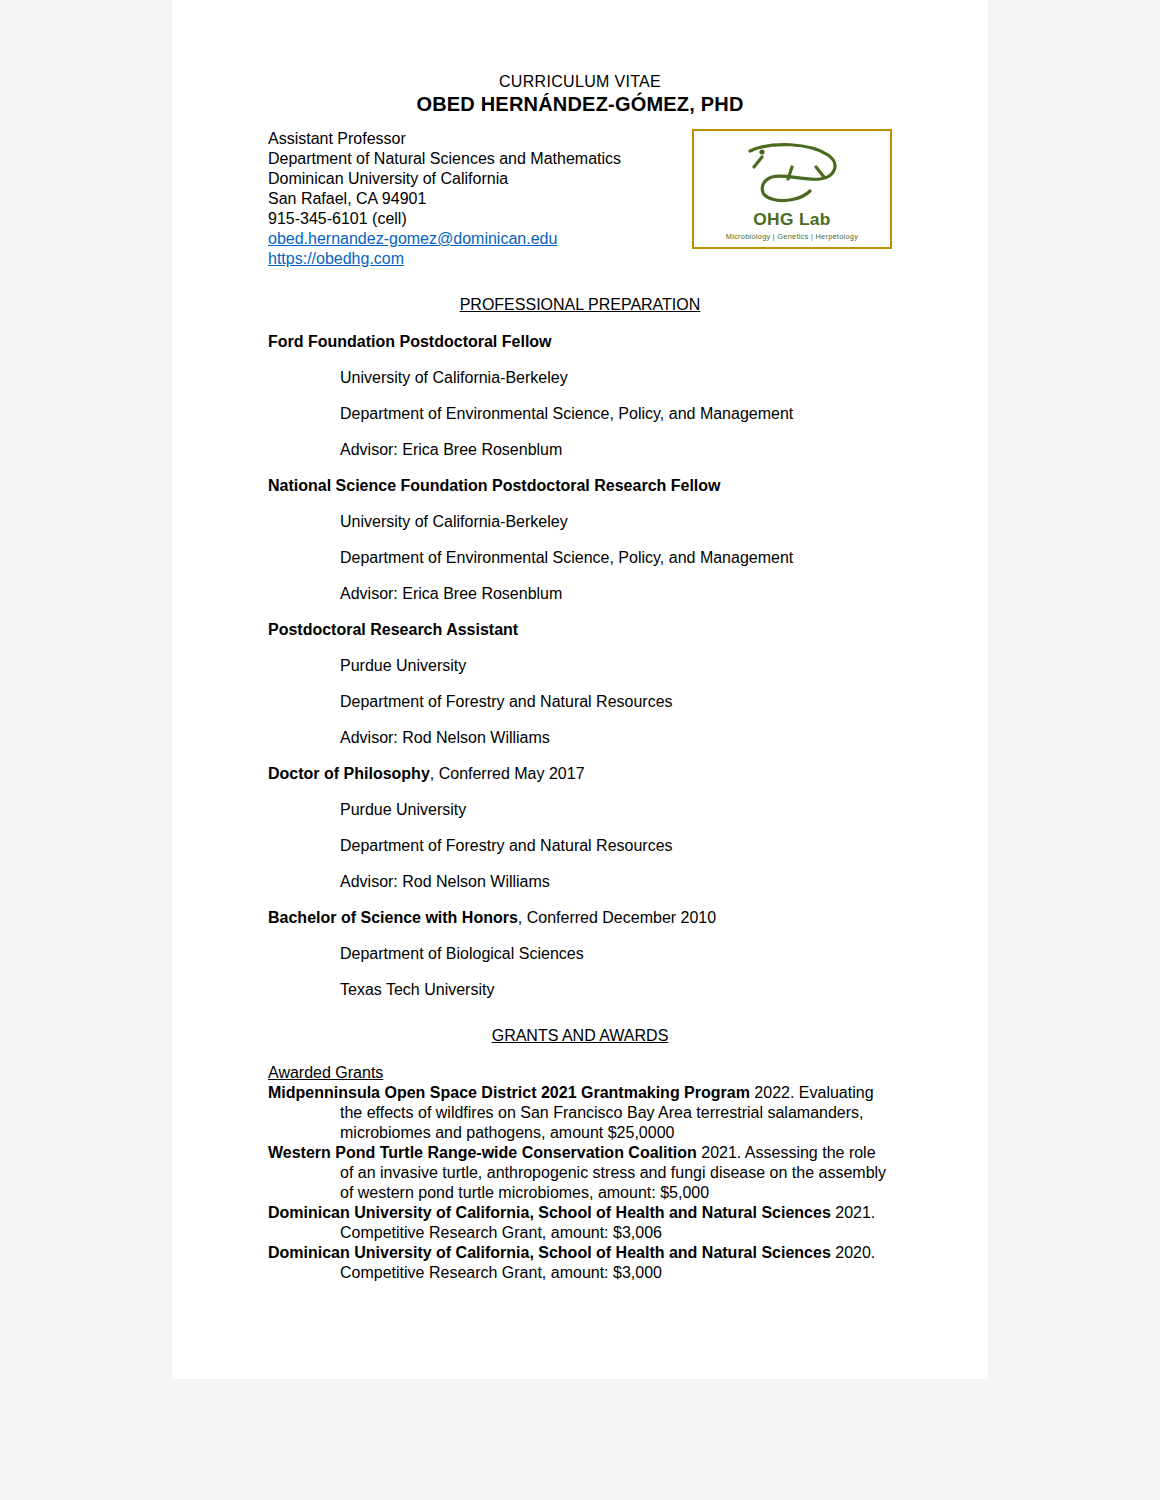CURRICULUM VITAE
OBED HERNÁNDEZ-GÓMEZ, PHD
Assistant Professor
Department of Natural Sciences and Mathematics
Dominican University of California
San Rafael, CA 94901
915-345-6101 (cell)
obed.hernandez-gomez@dominican.edu
https://obedhg.com
OHG Lab
Microbiology | Genetics | Herpetology
PROFESSIONAL PREPARATION
Ford Foundation Postdoctoral Fellow
University of California-Berkeley
Department of Environmental Science, Policy, and Management
Advisor: Erica Bree Rosenblum
National Science Foundation Postdoctoral Research Fellow
University of California-Berkeley
Department of Environmental Science, Policy, and Management
Advisor: Erica Bree Rosenblum
Postdoctoral Research Assistant
Purdue University
Department of Forestry and Natural Resources
Advisor: Rod Nelson Williams
Doctor of Philosophy, Conferred May 2017
Purdue University
Department of Forestry and Natural Resources
Advisor: Rod Nelson Williams
Bachelor of Science with Honors, Conferred December 2010
Department of Biological Sciences
Texas Tech University
GRANTS AND AWARDS
Awarded Grants
Midpenninsula Open Space District 2021 Grantmaking Program 2022. Evaluating the effects of wildfires on San Francisco Bay Area terrestrial salamanders, microbiomes and pathogens, amount $25,0000
Western Pond Turtle Range-wide Conservation Coalition 2021. Assessing the role of an invasive turtle, anthropogenic stress and fungi disease on the assembly of western pond turtle microbiomes, amount: $5,000
Dominican University of California, School of Health and Natural Sciences 2021. Competitive Research Grant, amount: $3,006
Dominican University of California, School of Health and Natural Sciences 2020. Competitive Research Grant, amount: $3,000